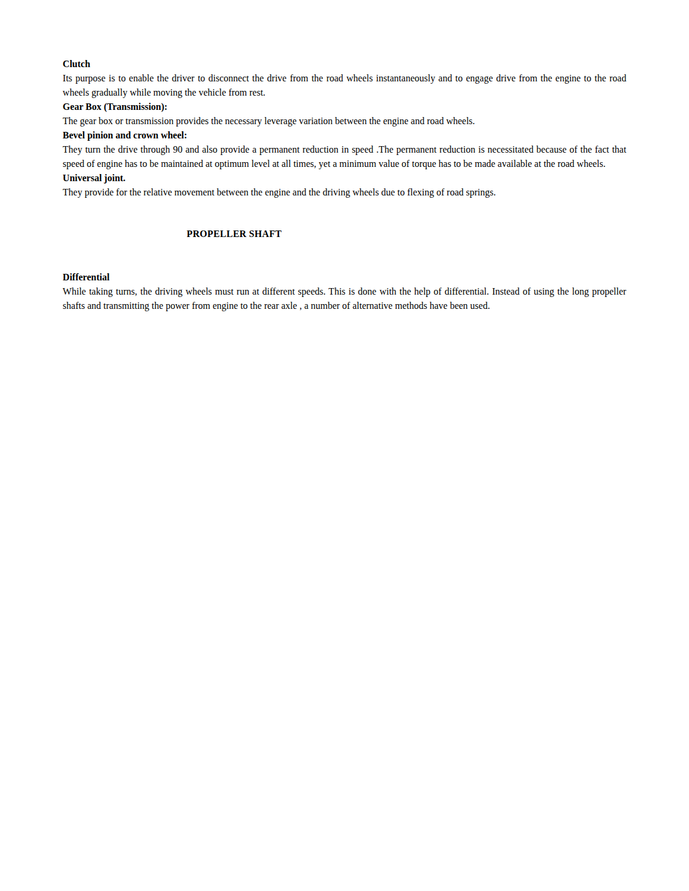Clutch
Its purpose is to enable the driver to disconnect the drive from the road wheels instantaneously and to engage drive from the engine to the road wheels gradually while moving the vehicle from rest.
Gear Box (Transmission):
The gear box or transmission provides the necessary leverage variation between the engine and road wheels.
Bevel pinion and crown wheel:
They turn the drive through 90 and also provide a permanent reduction in speed .The permanent reduction is necessitated because of the fact that speed of engine has to be maintained at optimum level at all times, yet a minimum value of torque has to be made available at the road wheels.
Universal joint.
They provide for the relative movement between the engine and the driving wheels due to flexing of road springs.
PROPELLER SHAFT
Differential
While taking turns, the driving wheels must run at different speeds. This is done with the help of differential. Instead of using the long propeller shafts and transmitting the power from engine to the rear axle , a number of alternative methods have been used.